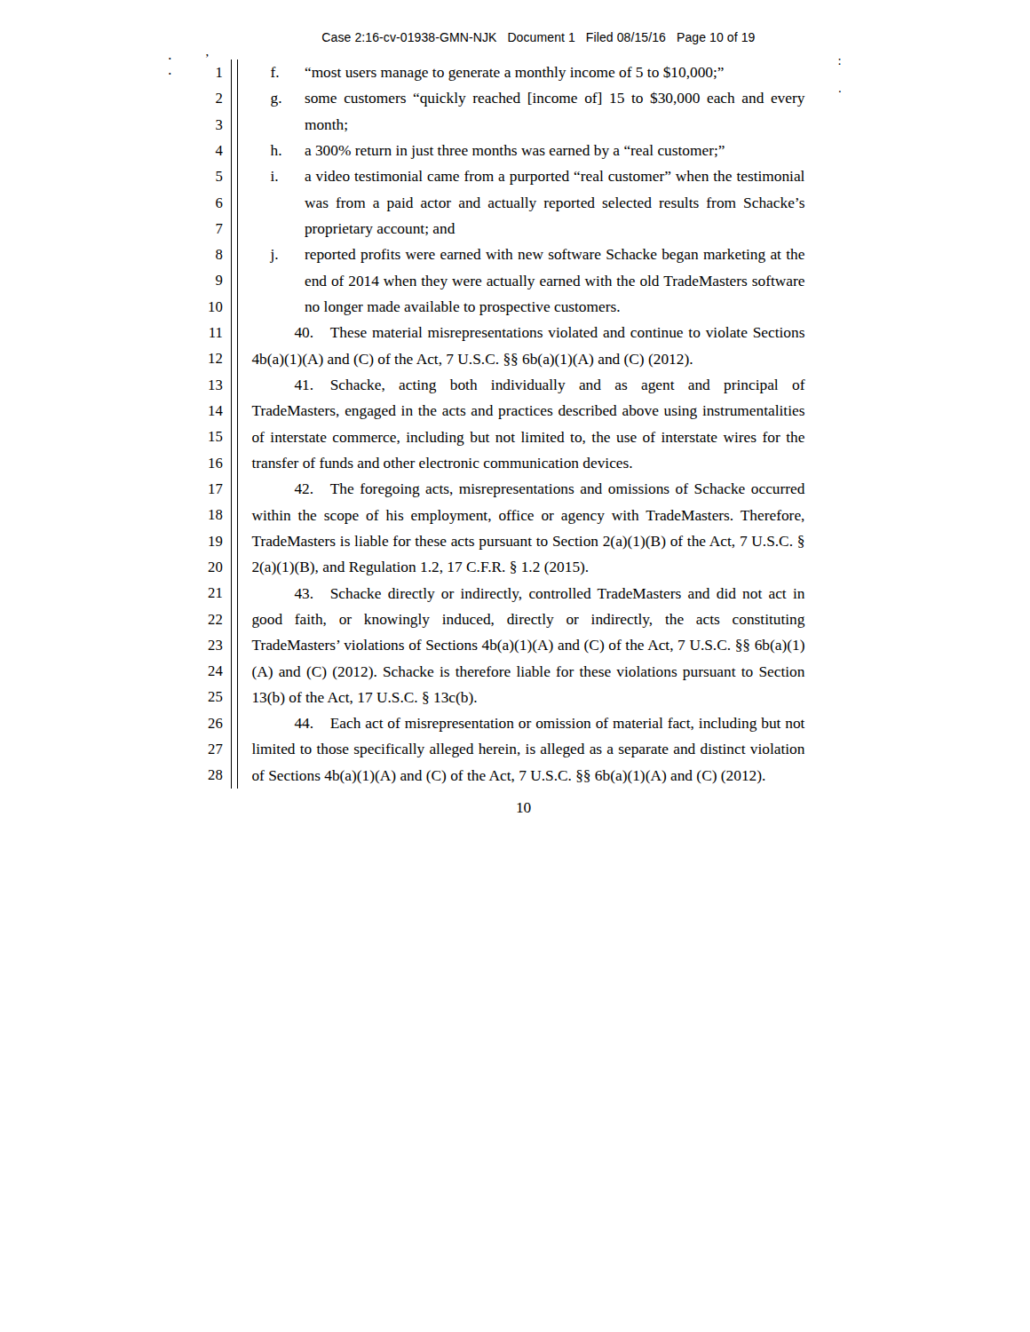Case 2:16-cv-01938-GMN-NJK Document 1 Filed 08/15/16 Page 10 of 19
.
.
,
:
.
1
2
3
4
5
6
7
8
9
10
11
12
13
14
15
16
17
18
19
20
21
22
23
24
25
26
27
28
f.“most users manage to generate a monthly income of 5 to $10,000;”
g. some customers “quickly reached [income of] 15 to $30,000 each and every month;
h. a 300% return in just three months was earned by a “real customer;”
i. a video testimonial came from a purported “real customer” when the testimonial was from a paid actor and actually reported selected results from Schacke’s proprietary account; and
j. reported profits were earned with new software Schacke began marketing at the end of 2014 when they were actually earned with the old TradeMasters software no longer made available to prospective customers.
40. These material misrepresentations violated and continue to violate Sections 4b(a)(1)(A) and (C) of the Act, 7 U.S.C. §§ 6b(a)(1)(A) and (C) (2012).
41. Schacke, acting both individually and as agent and principal of TradeMasters, engaged in the acts and practices described above using instrumentalities of interstate commerce, including but not limited to, the use of interstate wires for the transfer of funds and other electronic communication devices.
42. The foregoing acts, misrepresentations and omissions of Schacke occurred within the scope of his employment, office or agency with TradeMasters. Therefore, TradeMasters is liable for these acts pursuant to Section 2(a)(1)(B) of the Act, 7 U.S.C. § 2(a)(1)(B), and Regulation 1.2, 17 C.F.R. § 1.2 (2015).
43. Schacke directly or indirectly, controlled TradeMasters and did not act in good faith, or knowingly induced, directly or indirectly, the acts constituting TradeMasters’ violations of Sections 4b(a)(1)(A) and (C) of the Act, 7 U.S.C. §§ 6b(a)(1)(A) and (C) (2012). Schacke is therefore liable for these violations pursuant to Section 13(b) of the Act, 17 U.S.C. § 13c(b).
44. Each act of misrepresentation or omission of material fact, including but not limited to those specifically alleged herein, is alleged as a separate and distinct violation of Sections 4b(a)(1)(A) and (C) of the Act, 7 U.S.C. §§ 6b(a)(1)(A) and (C) (2012).
10